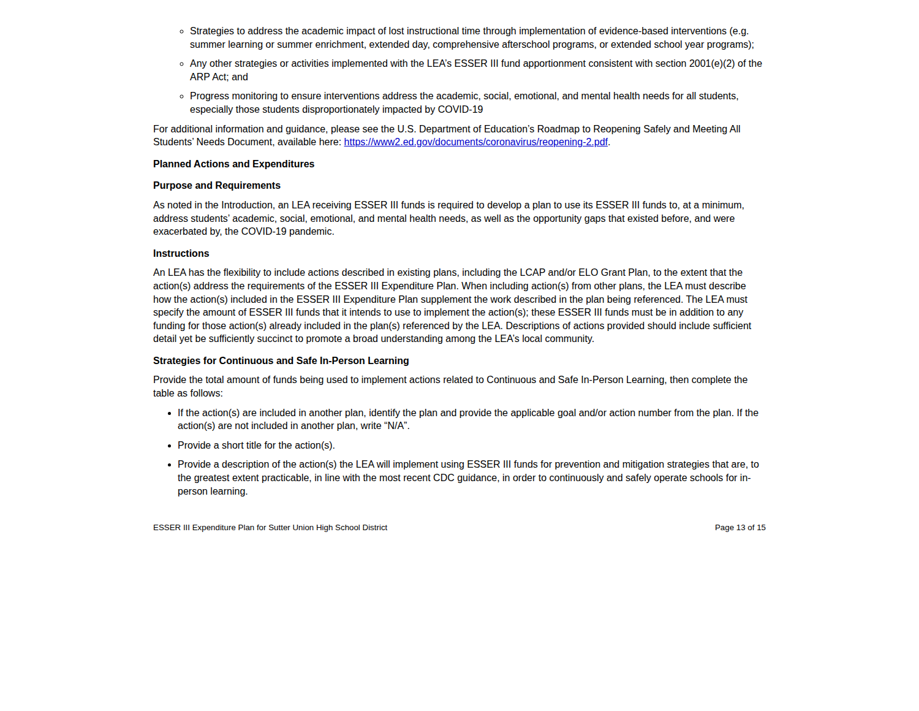Strategies to address the academic impact of lost instructional time through implementation of evidence-based interventions (e.g. summer learning or summer enrichment, extended day, comprehensive afterschool programs, or extended school year programs);
Any other strategies or activities implemented with the LEA’s ESSER III fund apportionment consistent with section 2001(e)(2) of the ARP Act; and
Progress monitoring to ensure interventions address the academic, social, emotional, and mental health needs for all students, especially those students disproportionately impacted by COVID-19
For additional information and guidance, please see the U.S. Department of Education’s Roadmap to Reopening Safely and Meeting All Students’ Needs Document, available here: https://www2.ed.gov/documents/coronavirus/reopening-2.pdf.
Planned Actions and Expenditures
Purpose and Requirements
As noted in the Introduction, an LEA receiving ESSER III funds is required to develop a plan to use its ESSER III funds to, at a minimum, address students’ academic, social, emotional, and mental health needs, as well as the opportunity gaps that existed before, and were exacerbated by, the COVID-19 pandemic.
Instructions
An LEA has the flexibility to include actions described in existing plans, including the LCAP and/or ELO Grant Plan, to the extent that the action(s) address the requirements of the ESSER III Expenditure Plan. When including action(s) from other plans, the LEA must describe how the action(s) included in the ESSER III Expenditure Plan supplement the work described in the plan being referenced. The LEA must specify the amount of ESSER III funds that it intends to use to implement the action(s); these ESSER III funds must be in addition to any funding for those action(s) already included in the plan(s) referenced by the LEA. Descriptions of actions provided should include sufficient detail yet be sufficiently succinct to promote a broad understanding among the LEA’s local community.
Strategies for Continuous and Safe In-Person Learning
Provide the total amount of funds being used to implement actions related to Continuous and Safe In-Person Learning, then complete the table as follows:
If the action(s) are included in another plan, identify the plan and provide the applicable goal and/or action number from the plan. If the action(s) are not included in another plan, write “N/A”.
Provide a short title for the action(s).
Provide a description of the action(s) the LEA will implement using ESSER III funds for prevention and mitigation strategies that are, to the greatest extent practicable, in line with the most recent CDC guidance, in order to continuously and safely operate schools for in-person learning.
ESSER III Expenditure Plan for Sutter Union High School District
Page 13 of 15